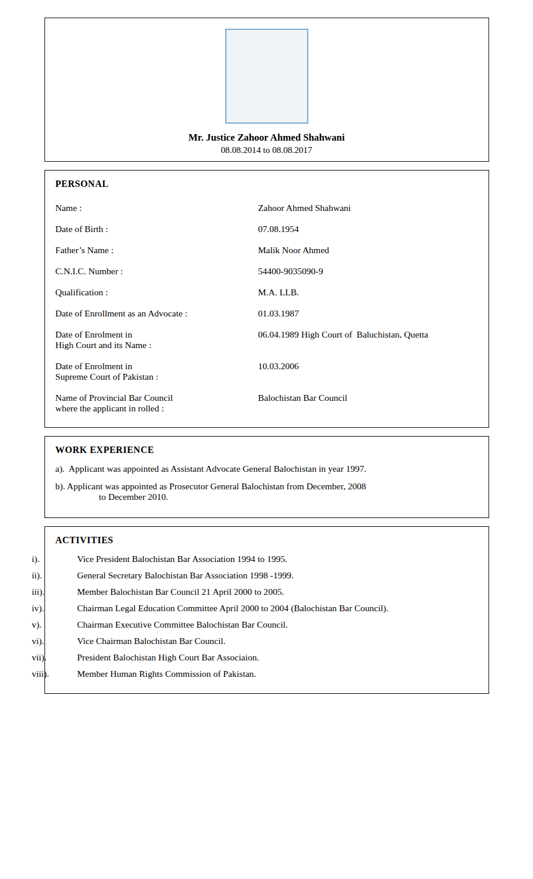Mr. Justice Zahoor Ahmed Shahwani
08.08.2014 to 08.08.2017
PERSONAL
| Name : | Zahoor Ahmed Shahwani |
| Date of Birth : | 07.08.1954 |
| Father’s Name : | Malik Noor Ahmed |
| C.N.I.C. Number : | 54400-9035090-9 |
| Qualification : | M.A. LLB. |
| Date of Enrollment as an Advocate : | 01.03.1987 |
| Date of Enrolment in High Court and its Name : | 06.04.1989 High Court of Baluchistan, Quetta |
| Date of Enrolment in Supreme Court of Pakistan : | 10.03.2006 |
| Name of Provincial Bar Council where the applicant in rolled : | Balochistan Bar Council |
WORK EXPERIENCE
a). Applicant was appointed as Assistant Advocate General Balochistan in year 1997.
b). Applicant was appointed as Prosecutor General Balochistan from December, 2008 to December 2010.
ACTIVITIES
i). Vice President Balochistan Bar Association 1994 to 1995.
ii). General Secretary Balochistan Bar Association 1998 -1999.
iii). Member Balochistan Bar Council 21 April 2000 to 2005.
iv). Chairman Legal Education Committee April 2000 to 2004 (Balochistan Bar Council).
v). Chairman Executive Committee Balochistan Bar Council.
vi). Vice Chairman Balochistan Bar Council.
vii). President Balochistan High Court Bar Associaion.
viii). Member Human Rights Commission of Pakistan.